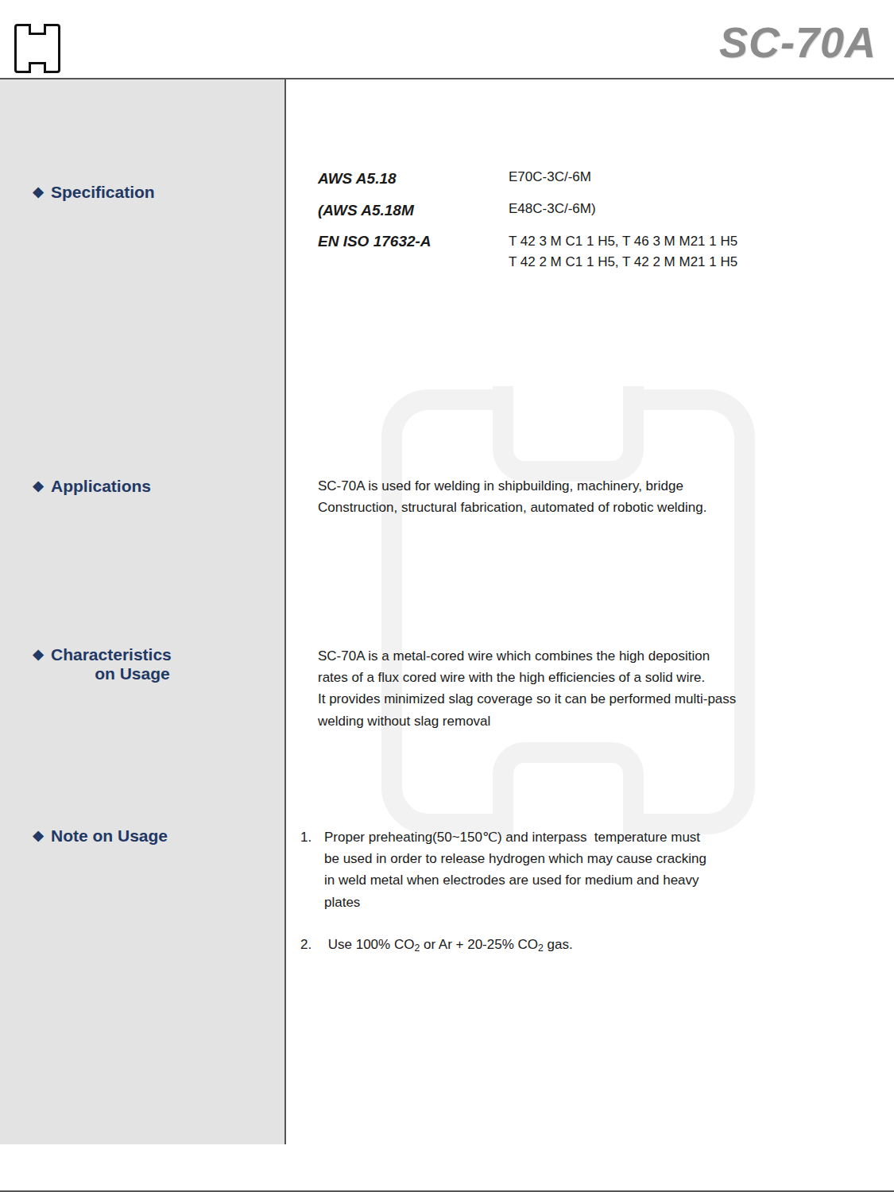SC-70A
❖Specification
❖Applications
❖Characteristics on Usage
❖Note on Usage
| AWS A5.18 | E70C-3C/-6M |
| (AWS A5.18M | E48C-3C/-6M) |
| EN ISO 17632-A | T 42 3 M C1 1 H5, T 46 3 M M21 1 H5 T 42 2 M C1 1 H5, T 42 2 M M21 1 H5 |
SC-70A is used for welding in shipbuilding, machinery, bridge
Construction, structural fabrication, automated of robotic welding.
SC-70A is a metal-cored wire which combines the high deposition
rates of a flux cored wire with the high efficiencies of a solid wire.
It provides minimized slag coverage so it can be performed multi-pass
welding without slag removal
1. Proper preheating(50~150℃) and interpass temperature must
be used in order to release hydrogen which may cause cracking
in weld metal when electrodes are used for medium and heavy
plates
2. Use 100% CO2 or Ar + 20-25% CO2 gas.